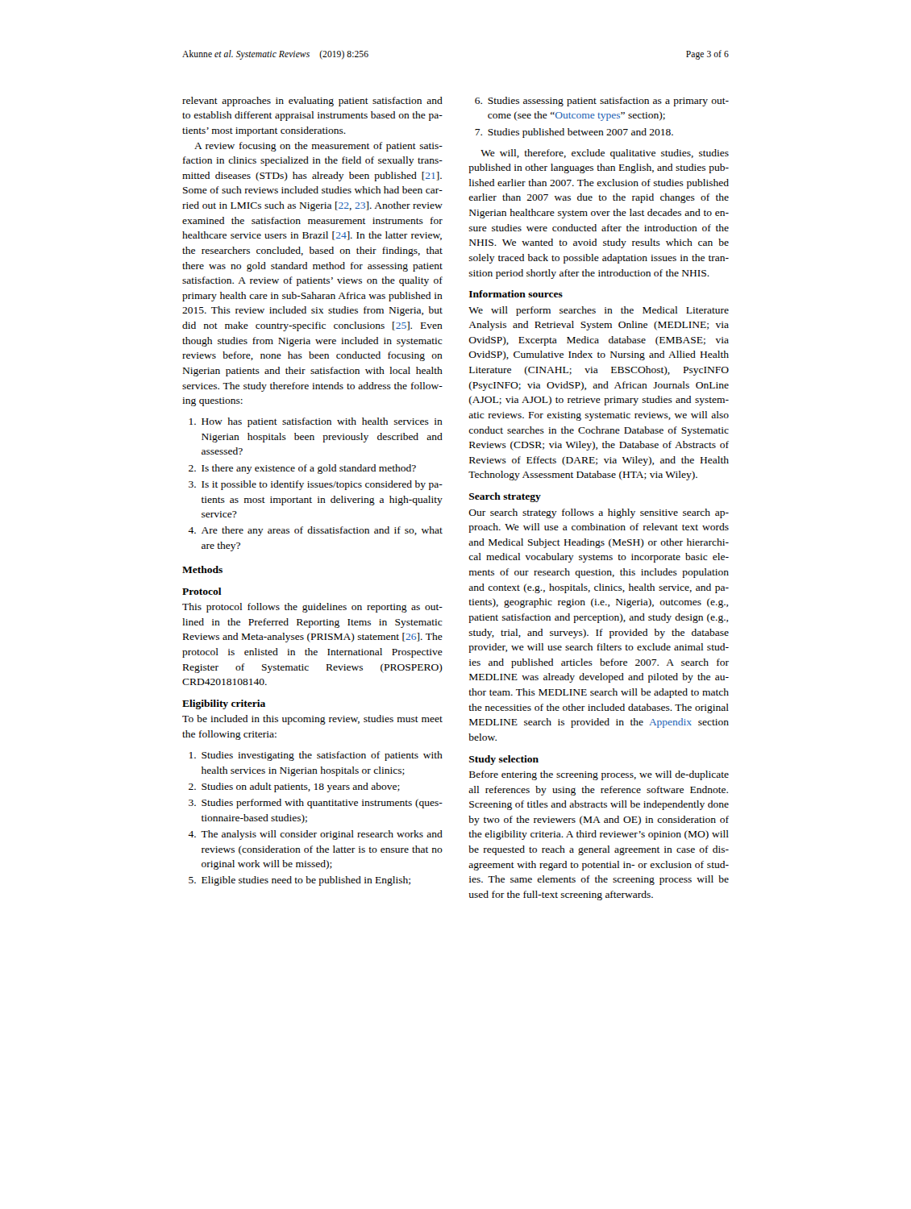Akunne et al. Systematic Reviews (2019) 8:256
Page 3 of 6
relevant approaches in evaluating patient satisfaction and to establish different appraisal instruments based on the patients’ most important considerations.
A review focusing on the measurement of patient satisfaction in clinics specialized in the field of sexually transmitted diseases (STDs) has already been published [21]. Some of such reviews included studies which had been carried out in LMICs such as Nigeria [22, 23]. Another review examined the satisfaction measurement instruments for healthcare service users in Brazil [24]. In the latter review, the researchers concluded, based on their findings, that there was no gold standard method for assessing patient satisfaction. A review of patients’ views on the quality of primary health care in sub-Saharan Africa was published in 2015. This review included six studies from Nigeria, but did not make country-specific conclusions [25]. Even though studies from Nigeria were included in systematic reviews before, none has been conducted focusing on Nigerian patients and their satisfaction with local health services. The study therefore intends to address the following questions:
How has patient satisfaction with health services in Nigerian hospitals been previously described and assessed?
Is there any existence of a gold standard method?
Is it possible to identify issues/topics considered by patients as most important in delivering a high-quality service?
Are there any areas of dissatisfaction and if so, what are they?
Methods
Protocol
This protocol follows the guidelines on reporting as outlined in the Preferred Reporting Items in Systematic Reviews and Meta-analyses (PRISMA) statement [26]. The protocol is enlisted in the International Prospective Register of Systematic Reviews (PROSPERO) CRD42018108140.
Eligibility criteria
To be included in this upcoming review, studies must meet the following criteria:
Studies investigating the satisfaction of patients with health services in Nigerian hospitals or clinics;
Studies on adult patients, 18 years and above;
Studies performed with quantitative instruments (questionnaire-based studies);
The analysis will consider original research works and reviews (consideration of the latter is to ensure that no original work will be missed);
Eligible studies need to be published in English;
Studies assessing patient satisfaction as a primary outcome (see the “Outcome types” section);
Studies published between 2007 and 2018.
We will, therefore, exclude qualitative studies, studies published in other languages than English, and studies published earlier than 2007. The exclusion of studies published earlier than 2007 was due to the rapid changes of the Nigerian healthcare system over the last decades and to ensure studies were conducted after the introduction of the NHIS. We wanted to avoid study results which can be solely traced back to possible adaptation issues in the transition period shortly after the introduction of the NHIS.
Information sources
We will perform searches in the Medical Literature Analysis and Retrieval System Online (MEDLINE; via OvidSP), Excerpta Medica database (EMBASE; via OvidSP), Cumulative Index to Nursing and Allied Health Literature (CINAHL; via EBSCOhost), PsycINFO (PsycINFO; via OvidSP), and African Journals OnLine (AJOL; via AJOL) to retrieve primary studies and systematic reviews. For existing systematic reviews, we will also conduct searches in the Cochrane Database of Systematic Reviews (CDSR; via Wiley), the Database of Abstracts of Reviews of Effects (DARE; via Wiley), and the Health Technology Assessment Database (HTA; via Wiley).
Search strategy
Our search strategy follows a highly sensitive search approach. We will use a combination of relevant text words and Medical Subject Headings (MeSH) or other hierarchical medical vocabulary systems to incorporate basic elements of our research question, this includes population and context (e.g., hospitals, clinics, health service, and patients), geographic region (i.e., Nigeria), outcomes (e.g., patient satisfaction and perception), and study design (e.g., study, trial, and surveys). If provided by the database provider, we will use search filters to exclude animal studies and published articles before 2007. A search for MEDLINE was already developed and piloted by the author team. This MEDLINE search will be adapted to match the necessities of the other included databases. The original MEDLINE search is provided in the Appendix section below.
Study selection
Before entering the screening process, we will de-duplicate all references by using the reference software Endnote. Screening of titles and abstracts will be independently done by two of the reviewers (MA and OE) in consideration of the eligibility criteria. A third reviewer’s opinion (MO) will be requested to reach a general agreement in case of disagreement with regard to potential in- or exclusion of studies. The same elements of the screening process will be used for the full-text screening afterwards.